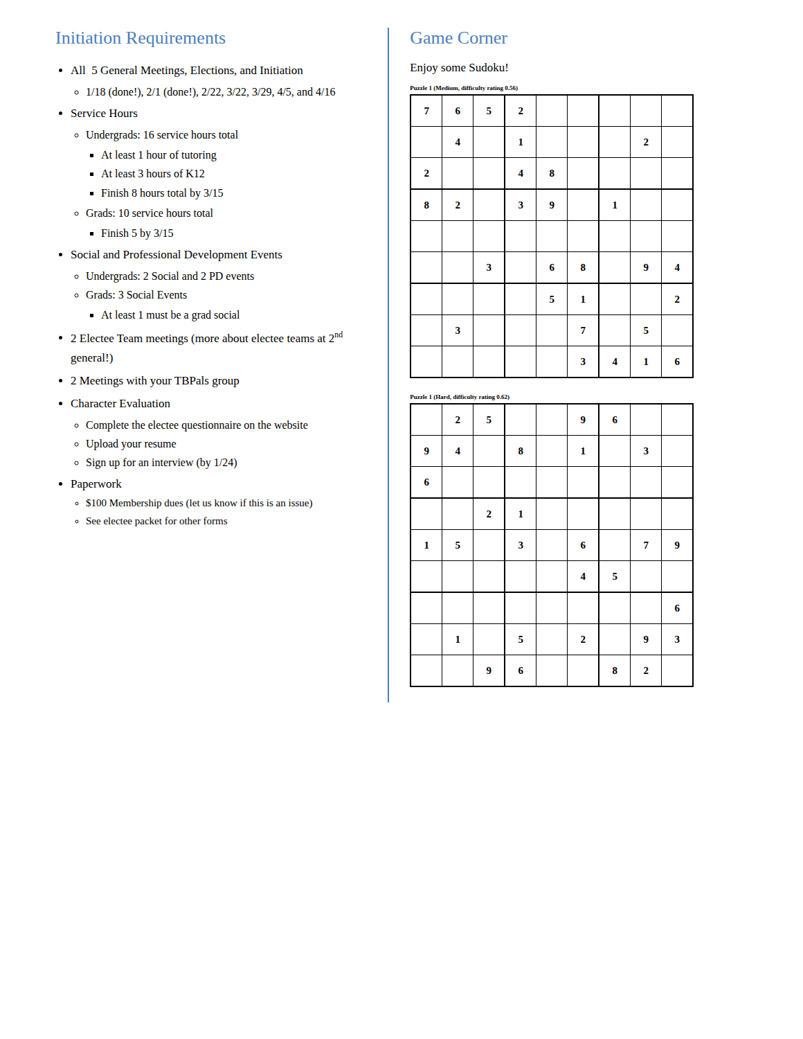Initiation Requirements
All 5 General Meetings, Elections, and Initiation
1/18 (done!), 2/1 (done!), 2/22, 3/22, 3/29, 4/5, and 4/16
Service Hours
Undergrads: 16 service hours total
At least 1 hour of tutoring
At least 3 hours of K12
Finish 8 hours total by 3/15
Grads: 10 service hours total
Finish 5 by 3/15
Social and Professional Development Events
Undergrads: 2 Social and 2 PD events
Grads: 3 Social Events
At least 1 must be a grad social
2 Electee Team meetings (more about electee teams at 2nd general!)
2 Meetings with your TBPals group
Character Evaluation
Complete the electee questionnaire on the website
Upload your resume
Sign up for an interview (by 1/24)
Paperwork
$100 Membership dues (let us know if this is an issue)
See electee packet for other forms
Game Corner
Enjoy some Sudoku!
Puzzle 1 (Medium, difficulty rating 0.56)
| 7 | 6 | 5 | 2 | | | | | |
| | 4 | | 1 | | | | 2 | |
| 2 | | | 4 | 8 | | | | |
| 8 | 2 | | 3 | 9 | | 1 | | |
| | | 3 | | 6 | 8 | | 9 | 4 |
| | | | | 5 | 1 | | | 2 |
| | 3 | | | | 7 | | 5 | |
| | | | | | 3 | 4 | 1 | 6 |
Puzzle 1 (Hard, difficulty rating 0.62)
| | 2 | 5 | | | 9 | 6 | | |
| 9 | 4 | | 8 | | 1 | | 3 | |
| 6 | | | | | | | | |
| | | 2 | 1 | | | | | |
| 1 | 5 | | 3 | | 6 | | 7 | 9 |
| | | | | | 4 | 5 | | |
| | | | | | | | | 6 |
| | 1 | | 5 | | 2 | | 9 | 3 |
| | | 9 | 6 | | | 8 | 2 | |